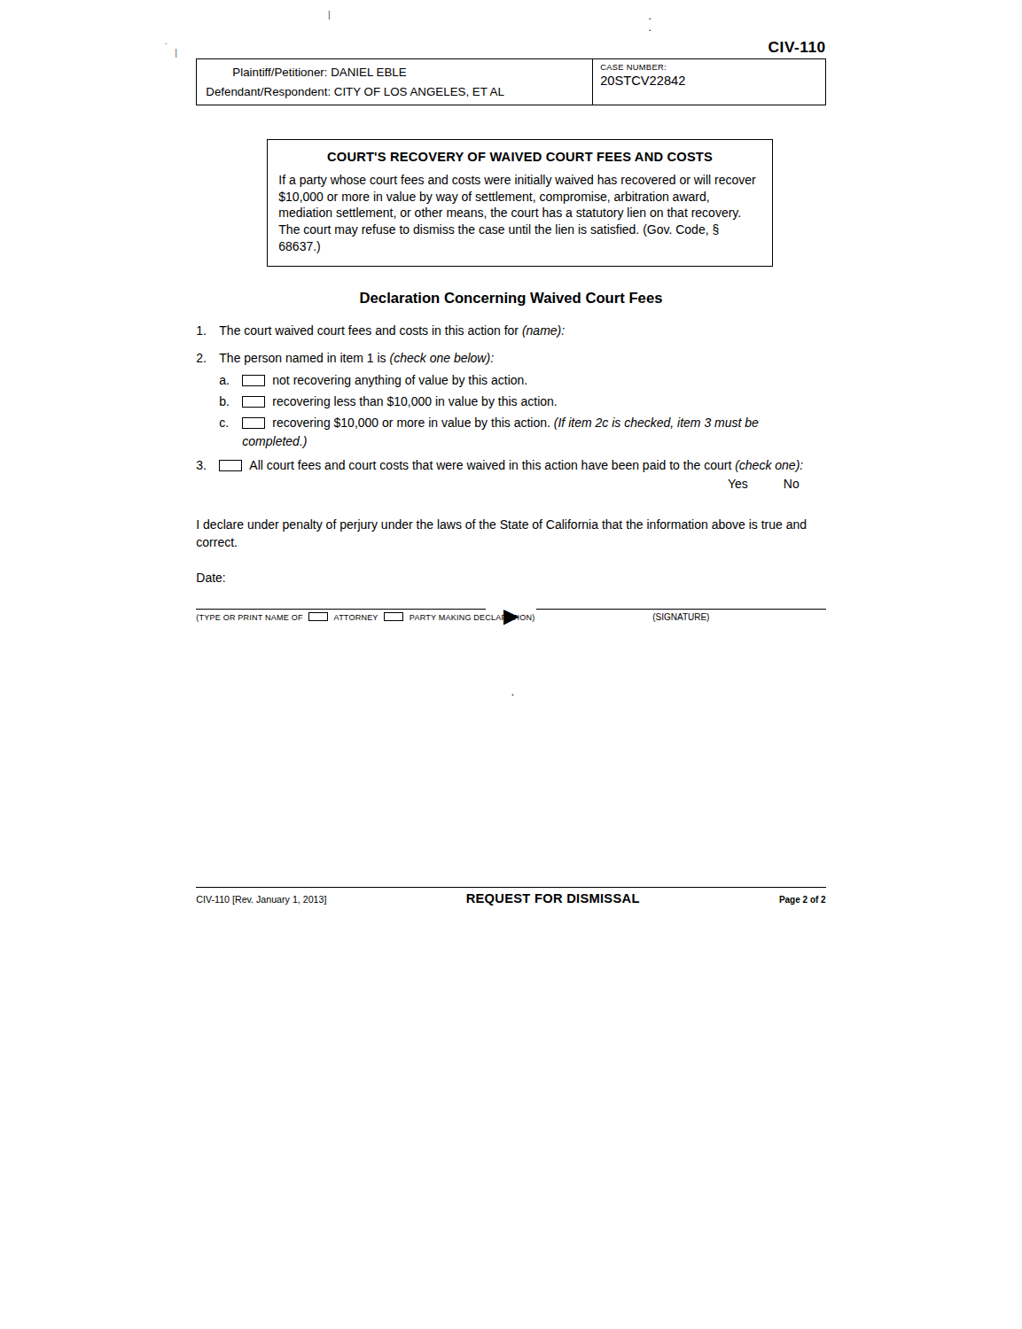|
.
|
.
.
CIV-110
| Plaintiff/Petitioner: DANIEL EBLE Defendant/Respondent: CITY OF LOS ANGELES, ET AL | CASE NUMBER: 20STCV22842 |
COURT'S RECOVERY OF WAIVED COURT FEES AND COSTS
If a party whose court fees and costs were initially waived has recovered or will recover $10,000 or more in value by way of settlement, compromise, arbitration award, mediation settlement, or other means, the court has a statutory lien on that recovery. The court may refuse to dismiss the case until the lien is satisfied. (Gov. Code, § 68637.)
Declaration Concerning Waived Court Fees
1.
The court waived court fees and costs in this action for (name):
2.
The person named in item 1 is (check one below):
a.
not recovering anything of value by this action.
b.
recovering less than $10,000 in value by this action.
c.
recovering $10,000 or more in value by this action. (If item 2c is checked, item 3 must be completed.)
3.
All court fees and court costs that were waived in this action have been paid to the court (check one): Yes No
I declare under penalty of perjury under the laws of the State of California that the information above is true and correct.
Date:
►
(TYPE OR PRINT NAME OF ATTORNEY PARTY MAKING DECLARATION)
(SIGNATURE)
.
CIV-110 [Rev. January 1, 2013]
REQUEST FOR DISMISSAL
Page 2 of 2